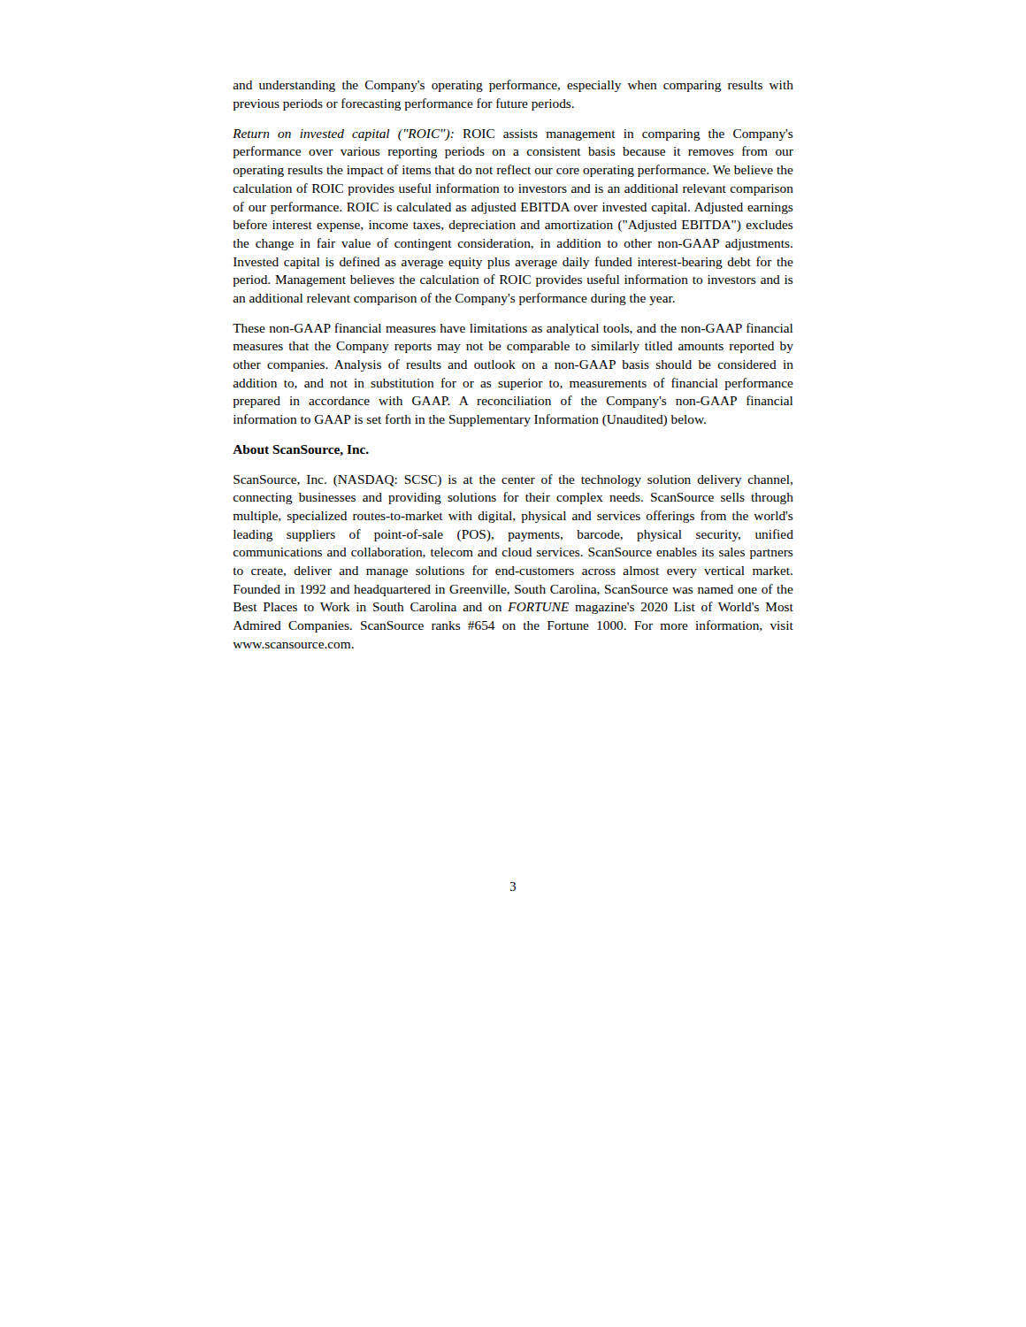and understanding the Company's operating performance, especially when comparing results with previous periods or forecasting performance for future periods.
Return on invested capital ("ROIC"): ROIC assists management in comparing the Company's performance over various reporting periods on a consistent basis because it removes from our operating results the impact of items that do not reflect our core operating performance. We believe the calculation of ROIC provides useful information to investors and is an additional relevant comparison of our performance. ROIC is calculated as adjusted EBITDA over invested capital. Adjusted earnings before interest expense, income taxes, depreciation and amortization ("Adjusted EBITDA") excludes the change in fair value of contingent consideration, in addition to other non-GAAP adjustments. Invested capital is defined as average equity plus average daily funded interest-bearing debt for the period. Management believes the calculation of ROIC provides useful information to investors and is an additional relevant comparison of the Company's performance during the year.
These non-GAAP financial measures have limitations as analytical tools, and the non-GAAP financial measures that the Company reports may not be comparable to similarly titled amounts reported by other companies. Analysis of results and outlook on a non-GAAP basis should be considered in addition to, and not in substitution for or as superior to, measurements of financial performance prepared in accordance with GAAP. A reconciliation of the Company's non-GAAP financial information to GAAP is set forth in the Supplementary Information (Unaudited) below.
About ScanSource, Inc.
ScanSource, Inc. (NASDAQ: SCSC) is at the center of the technology solution delivery channel, connecting businesses and providing solutions for their complex needs. ScanSource sells through multiple, specialized routes-to-market with digital, physical and services offerings from the world's leading suppliers of point-of-sale (POS), payments, barcode, physical security, unified communications and collaboration, telecom and cloud services. ScanSource enables its sales partners to create, deliver and manage solutions for end-customers across almost every vertical market. Founded in 1992 and headquartered in Greenville, South Carolina, ScanSource was named one of the Best Places to Work in South Carolina and on FORTUNE magazine's 2020 List of World's Most Admired Companies. ScanSource ranks #654 on the Fortune 1000. For more information, visit www.scansource.com.
3